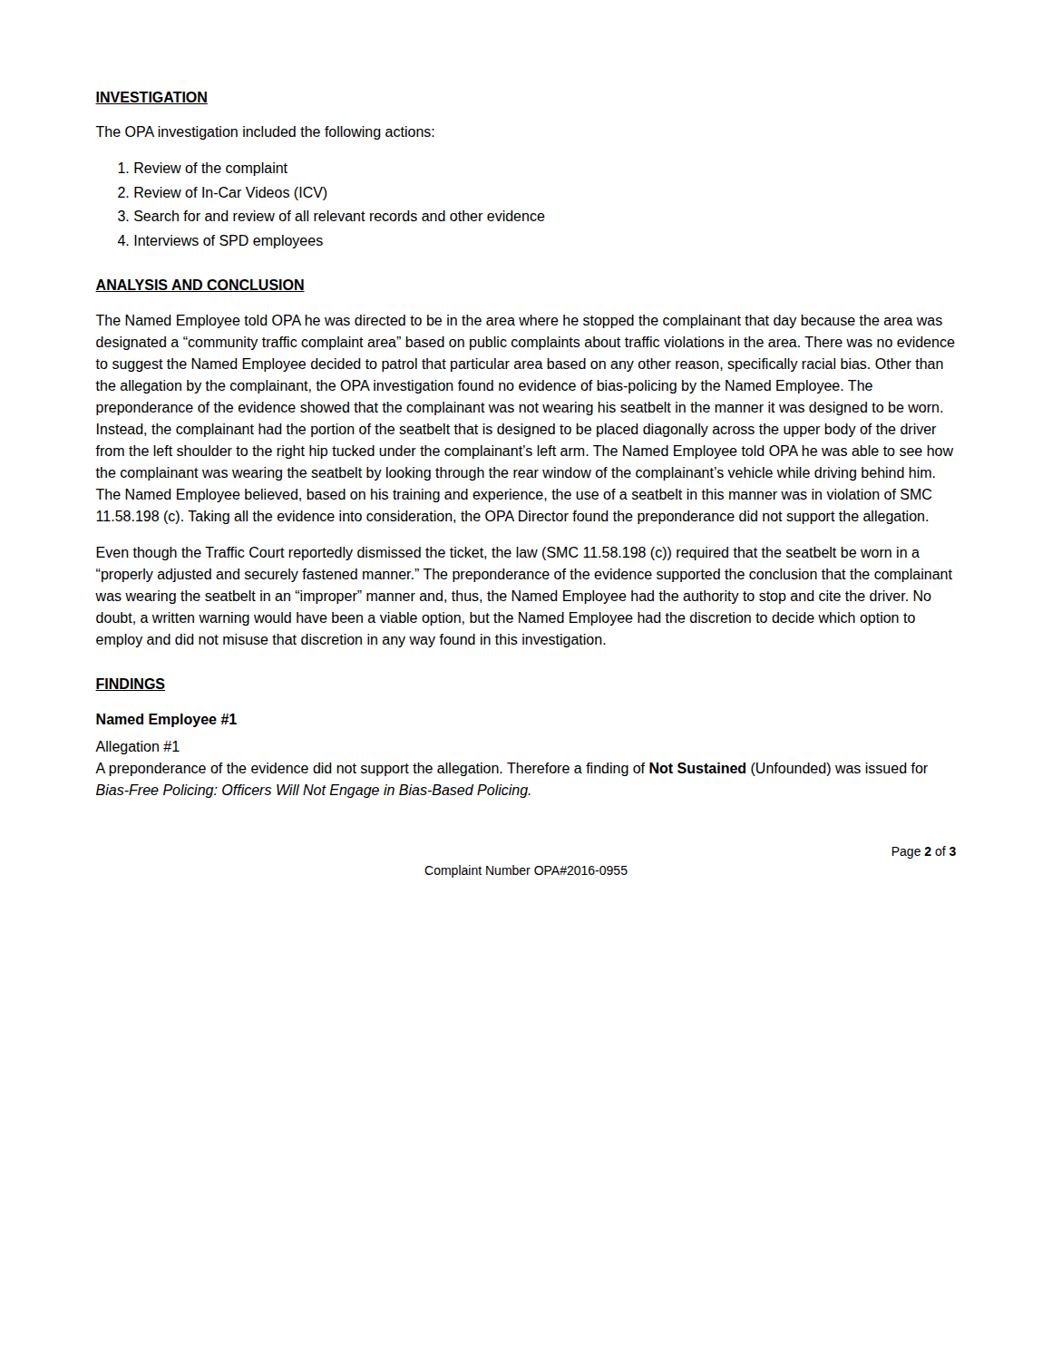INVESTIGATION
The OPA investigation included the following actions:
Review of the complaint
Review of In-Car Videos (ICV)
Search for and review of all relevant records and other evidence
Interviews of SPD employees
ANALYSIS AND CONCLUSION
The Named Employee told OPA he was directed to be in the area where he stopped the complainant that day because the area was designated a “community traffic complaint area” based on public complaints about traffic violations in the area. There was no evidence to suggest the Named Employee decided to patrol that particular area based on any other reason, specifically racial bias. Other than the allegation by the complainant, the OPA investigation found no evidence of bias-policing by the Named Employee. The preponderance of the evidence showed that the complainant was not wearing his seatbelt in the manner it was designed to be worn. Instead, the complainant had the portion of the seatbelt that is designed to be placed diagonally across the upper body of the driver from the left shoulder to the right hip tucked under the complainant’s left arm. The Named Employee told OPA he was able to see how the complainant was wearing the seatbelt by looking through the rear window of the complainant’s vehicle while driving behind him. The Named Employee believed, based on his training and experience, the use of a seatbelt in this manner was in violation of SMC 11.58.198 (c). Taking all the evidence into consideration, the OPA Director found the preponderance did not support the allegation.
Even though the Traffic Court reportedly dismissed the ticket, the law (SMC 11.58.198 (c)) required that the seatbelt be worn in a “properly adjusted and securely fastened manner.” The preponderance of the evidence supported the conclusion that the complainant was wearing the seatbelt in an “improper” manner and, thus, the Named Employee had the authority to stop and cite the driver. No doubt, a written warning would have been a viable option, but the Named Employee had the discretion to decide which option to employ and did not misuse that discretion in any way found in this investigation.
FINDINGS
Named Employee #1
Allegation #1
A preponderance of the evidence did not support the allegation. Therefore a finding of Not Sustained (Unfounded) was issued for Bias-Free Policing: Officers Will Not Engage in Bias-Based Policing.
Page 2 of 3
Complaint Number OPA#2016-0955